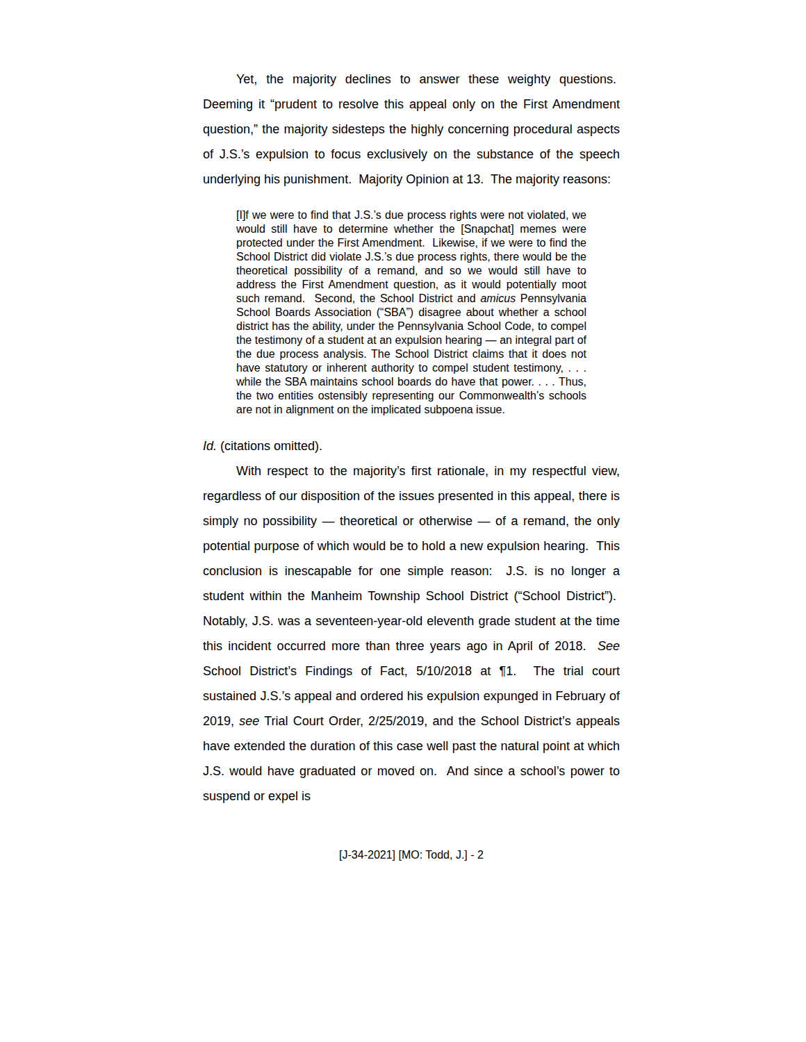Yet, the majority declines to answer these weighty questions. Deeming it “prudent to resolve this appeal only on the First Amendment question,” the majority sidesteps the highly concerning procedural aspects of J.S.’s expulsion to focus exclusively on the substance of the speech underlying his punishment. Majority Opinion at 13. The majority reasons:
[I]f we were to find that J.S.’s due process rights were not violated, we would still have to determine whether the [Snapchat] memes were protected under the First Amendment. Likewise, if we were to find the School District did violate J.S.’s due process rights, there would be the theoretical possibility of a remand, and so we would still have to address the First Amendment question, as it would potentially moot such remand. Second, the School District and amicus Pennsylvania School Boards Association (“SBA”) disagree about whether a school district has the ability, under the Pennsylvania School Code, to compel the testimony of a student at an expulsion hearing — an integral part of the due process analysis. The School District claims that it does not have statutory or inherent authority to compel student testimony, . . . while the SBA maintains school boards do have that power. . . . Thus, the two entities ostensibly representing our Commonwealth’s schools are not in alignment on the implicated subpoena issue.
Id. (citations omitted).
With respect to the majority’s first rationale, in my respectful view, regardless of our disposition of the issues presented in this appeal, there is simply no possibility — theoretical or otherwise — of a remand, the only potential purpose of which would be to hold a new expulsion hearing. This conclusion is inescapable for one simple reason: J.S. is no longer a student within the Manheim Township School District (“School District”). Notably, J.S. was a seventeen-year-old eleventh grade student at the time this incident occurred more than three years ago in April of 2018. See School District’s Findings of Fact, 5/10/2018 at ¶1. The trial court sustained J.S.’s appeal and ordered his expulsion expunged in February of 2019, see Trial Court Order, 2/25/2019, and the School District’s appeals have extended the duration of this case well past the natural point at which J.S. would have graduated or moved on. And since a school’s power to suspend or expel is
[J-34-2021] [MO: Todd, J.] - 2